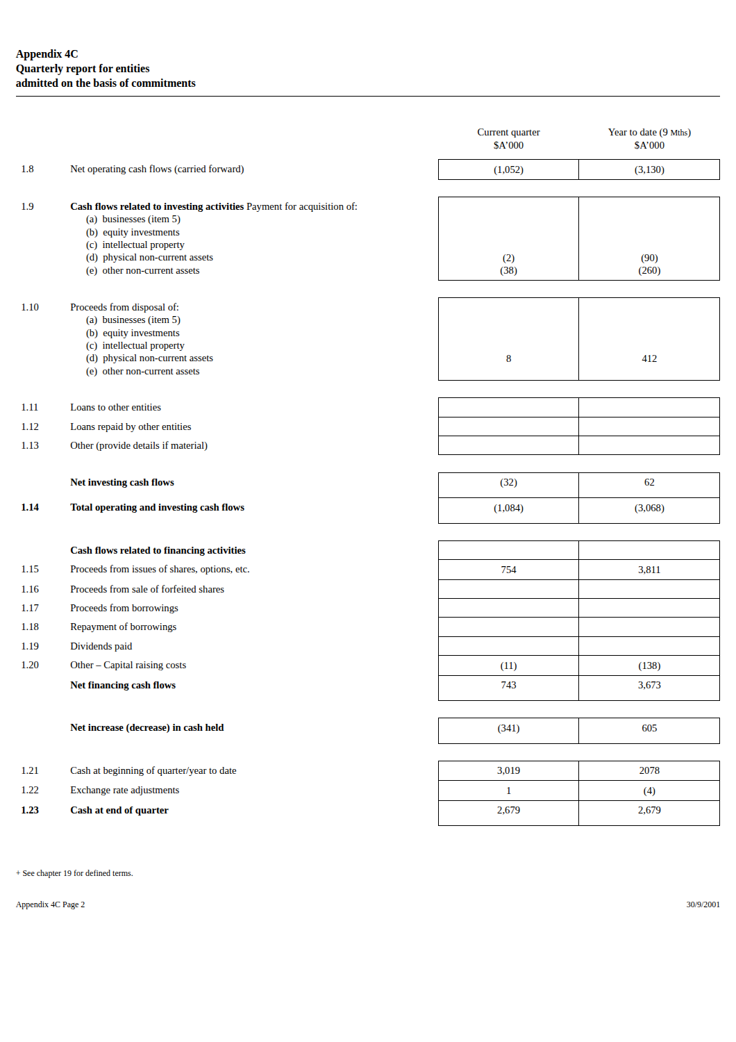Appendix 4C Quarterly report for entities admitted on the basis of commitments
| | | Current quarter $A’000 | Year to date (9 Mths ) $A’000 |
| --- | --- | --- | --- |
| 1.8 | Net operating cash flows (carried forward) | (1,052) | (3,130) |
| 1.9 | Cash flows related to investing activities Payment for acquisition of: (a) businesses (item 5) (b) equity investments (c) intellectual property (d) physical non-current assets (e) other non-current assets | (2) (38) | (90) (260) |
| 1.10 | Proceeds from disposal of: (a) businesses (item 5) (b) equity investments (c) intellectual property (d) physical non-current assets (e) other non-current assets | 8 | 412 |
| 1.11 | Loans to other entities | | |
| 1.12 | Loans repaid by other entities | | |
| 1.13 | Other (provide details if material) | | |
| | Net investing cash flows | (32) | 62 |
| 1.14 | Total operating and investing cash flows | (1,084) | (3,068) |
| | Cash flows related to financing activities | | |
| 1.15 | Proceeds from issues of shares, options, etc. | 754 | 3,811 |
| 1.16 | Proceeds from sale of forfeited shares | | |
| 1.17 | Proceeds from borrowings | | |
| 1.18 | Repayment of borrowings | | |
| 1.19 | Dividends paid | | |
| 1.20 | Other – Capital raising costs | (11) | (138) |
| | Net financing cash flows | 743 | 3,673 |
| | Net increase (decrease) in cash held | (341) | 605 |
| 1.21 | Cash at beginning of quarter/year to date | 3,019 | 2078 |
| 1.22 | Exchange rate adjustments | 1 | (4) |
| 1.23 | Cash at end of quarter | 2,679 | 2,679 |
+ See chapter 19 for defined terms.
Appendix 4C Page 2 30/9/2001